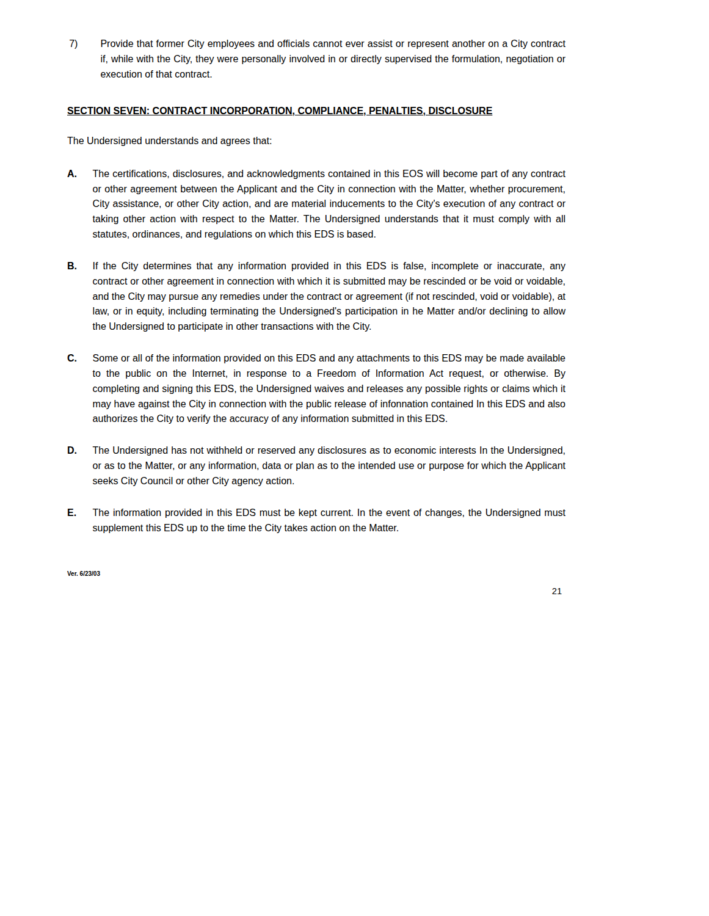7)
Provide that former City employees and officials cannot ever assist or represent another on a City contract if, while with the City, they were personally involved in or directly supervised the formulation, negotiation or execution of that contract.
SECTION SEVEN: CONTRACT INCORPORATION, COMPLIANCE, PENALTIES, DISCLOSURE
The Undersigned understands and agrees that:
A.
The certifications, disclosures, and acknowledgments contained in this EOS will become part of any contract or other agreement between the Applicant and the City in connection with the Matter, whether procurement, City assistance, or other City action, and are material inducements to the City's execution of any contract or taking other action with respect to the Matter. The Undersigned understands that it must comply with all statutes, ordinances, and regulations on which this EDS is based.
B.
If the City determines that any information provided in this EDS is false, incomplete or inaccurate, any contract or other agreement in connection with which it is submitted may be rescinded or be void or voidable, and the City may pursue any remedies under the contract or agreement (if not rescinded, void or voidable), at law, or in equity, including terminating the Undersigned's participation in he Matter and/or declining to allow the Undersigned to participate in other transactions with the City.
C.
Some or all of the information provided on this EDS and any attachments to this EDS may be made available to the public on the Internet, in response to a Freedom of Information Act request, or otherwise. By completing and signing this EDS, the Undersigned waives and releases any possible rights or claims which it may have against the City in connection with the public release of infonnation contained In this EDS and also authorizes the City to verify the accuracy of any information submitted in this EDS.
D.
The Undersigned has not withheld or reserved any disclosures as to economic interests In the Undersigned, or as to the Matter, or any information, data or plan as to the intended use or purpose for which the Applicant seeks City Council or other City agency action.
E.
The information provided in this EDS must be kept current. In the event of changes, the Undersigned must supplement this EDS up to the time the City takes action on the Matter.
Ver. 6/23/03
21